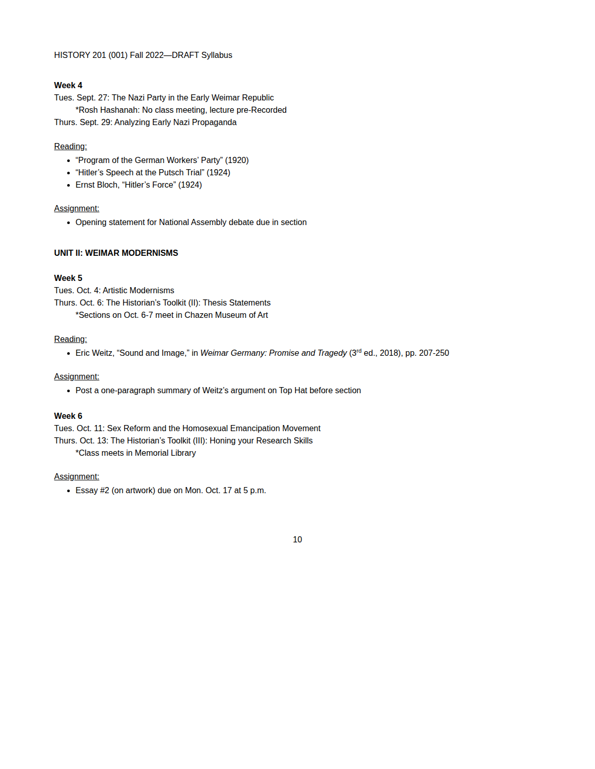HISTORY 201 (001) Fall 2022—DRAFT Syllabus
Week 4
Tues. Sept. 27: The Nazi Party in the Early Weimar Republic
*Rosh Hashanah: No class meeting, lecture pre-Recorded
Thurs. Sept. 29: Analyzing Early Nazi Propaganda
Reading:
“Program of the German Workers’ Party” (1920)
“Hitler’s Speech at the Putsch Trial” (1924)
Ernst Bloch, “Hitler’s Force” (1924)
Assignment:
Opening statement for National Assembly debate due in section
UNIT II: WEIMAR MODERNISMS
Week 5
Tues. Oct. 4: Artistic Modernisms
Thurs. Oct. 6: The Historian’s Toolkit (II): Thesis Statements
*Sections on Oct. 6-7 meet in Chazen Museum of Art
Reading:
Eric Weitz, “Sound and Image,” in Weimar Germany: Promise and Tragedy (3rd ed., 2018), pp. 207-250
Assignment:
Post a one-paragraph summary of Weitz’s argument on Top Hat before section
Week 6
Tues. Oct. 11: Sex Reform and the Homosexual Emancipation Movement
Thurs. Oct. 13: The Historian’s Toolkit (III): Honing your Research Skills
*Class meets in Memorial Library
Assignment:
Essay #2 (on artwork) due on Mon. Oct. 17 at 5 p.m.
10